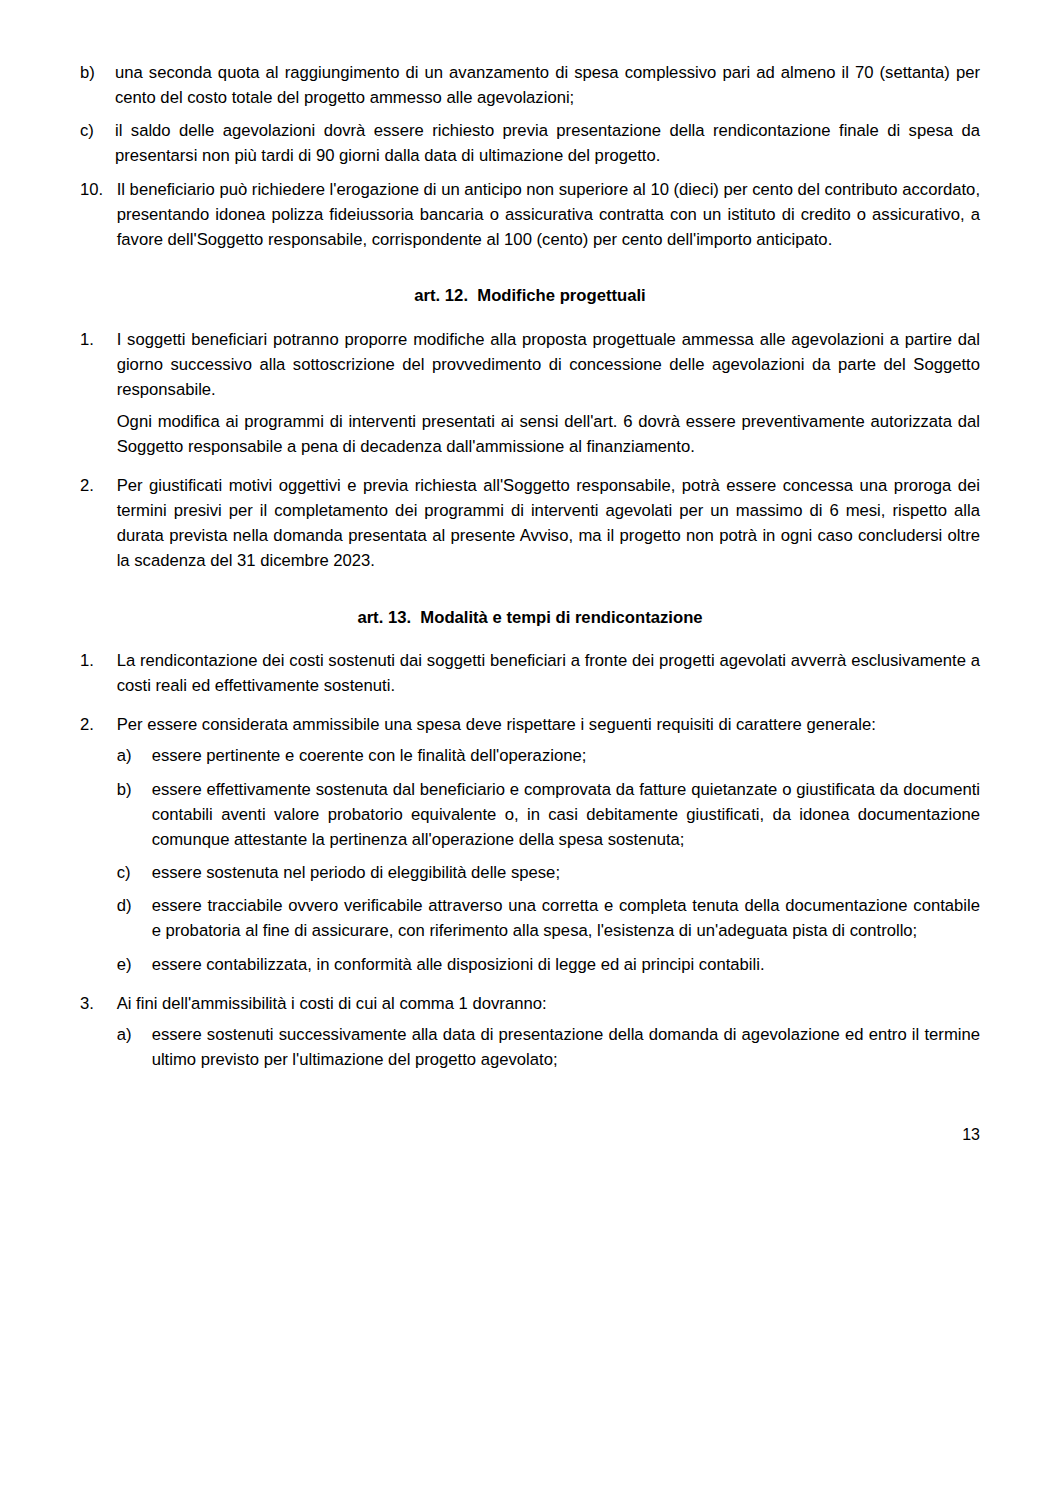b) una seconda quota al raggiungimento di un avanzamento di spesa complessivo pari ad almeno il 70 (settanta) per cento del costo totale del progetto ammesso alle agevolazioni;
c) il saldo delle agevolazioni dovrà essere richiesto previa presentazione della rendicontazione finale di spesa da presentarsi non più tardi di 90 giorni dalla data di ultimazione del progetto.
10. Il beneficiario può richiedere l'erogazione di un anticipo non superiore al 10 (dieci) per cento del contributo accordato, presentando idonea polizza fideiussoria bancaria o assicurativa contratta con un istituto di credito o assicurativo, a favore dell'Soggetto responsabile, corrispondente al 100 (cento) per cento dell'importo anticipato.
art. 12. Modifiche progettuali
1. I soggetti beneficiari potranno proporre modifiche alla proposta progettuale ammessa alle agevolazioni a partire dal giorno successivo alla sottoscrizione del provvedimento di concessione delle agevolazioni da parte del Soggetto responsabile.
Ogni modifica ai programmi di interventi presentati ai sensi dell'art. 6 dovrà essere preventivamente autorizzata dal Soggetto responsabile a pena di decadenza dall'ammissione al finanziamento.
2. Per giustificati motivi oggettivi e previa richiesta all'Soggetto responsabile, potrà essere concessa una proroga dei termini presivi per il completamento dei programmi di interventi agevolati per un massimo di 6 mesi, rispetto alla durata prevista nella domanda presentata al presente Avviso, ma il progetto non potrà in ogni caso concludersi oltre la scadenza del 31 dicembre 2023.
art. 13. Modalità e tempi di rendicontazione
1. La rendicontazione dei costi sostenuti dai soggetti beneficiari a fronte dei progetti agevolati avverrà esclusivamente a costi reali ed effettivamente sostenuti.
2. Per essere considerata ammissibile una spesa deve rispettare i seguenti requisiti di carattere generale:
a) essere pertinente e coerente con le finalità dell'operazione;
b) essere effettivamente sostenuta dal beneficiario e comprovata da fatture quietanzate o giustificata da documenti contabili aventi valore probatorio equivalente o, in casi debitamente giustificati, da idonea documentazione comunque attestante la pertinenza all'operazione della spesa sostenuta;
c) essere sostenuta nel periodo di eleggibilità delle spese;
d) essere tracciabile ovvero verificabile attraverso una corretta e completa tenuta della documentazione contabile e probatoria al fine di assicurare, con riferimento alla spesa, l'esistenza di un'adeguata pista di controllo;
e) essere contabilizzata, in conformità alle disposizioni di legge ed ai principi contabili.
3. Ai fini dell'ammissibilità i costi di cui al comma 1 dovranno:
a) essere sostenuti successivamente alla data di presentazione della domanda di agevolazione ed entro il termine ultimo previsto per l'ultimazione del progetto agevolato;
13